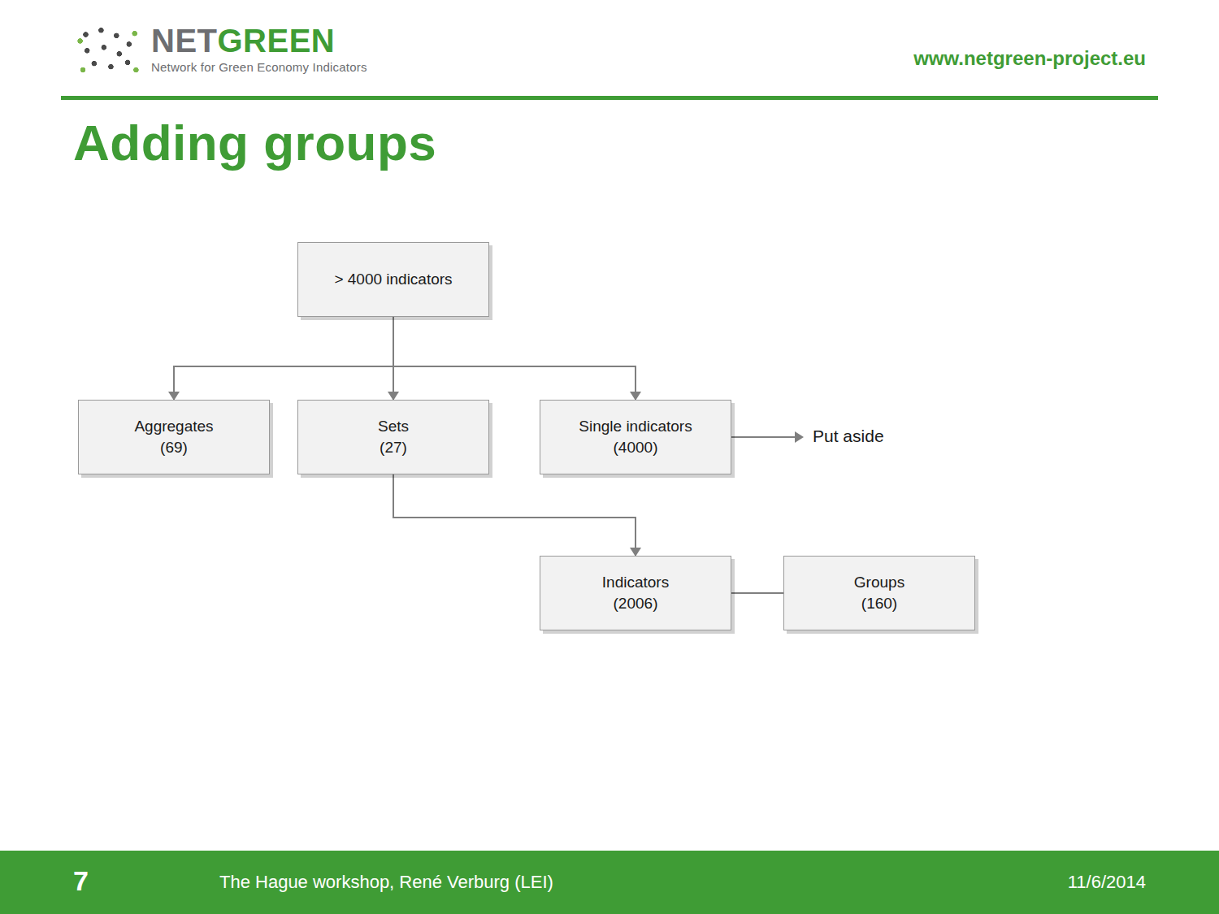NET GREEN
Network for Green Economy Indicators
www.netgreen-project.eu
Adding groups
> 4000 indicators
Aggregates
(69)
Sets
(27)
Single indicators
(4000)
Indicators
(2006)
Groups
(160)
Put aside
7
The Hague workshop, René Verburg (LEI)
11/6/2014